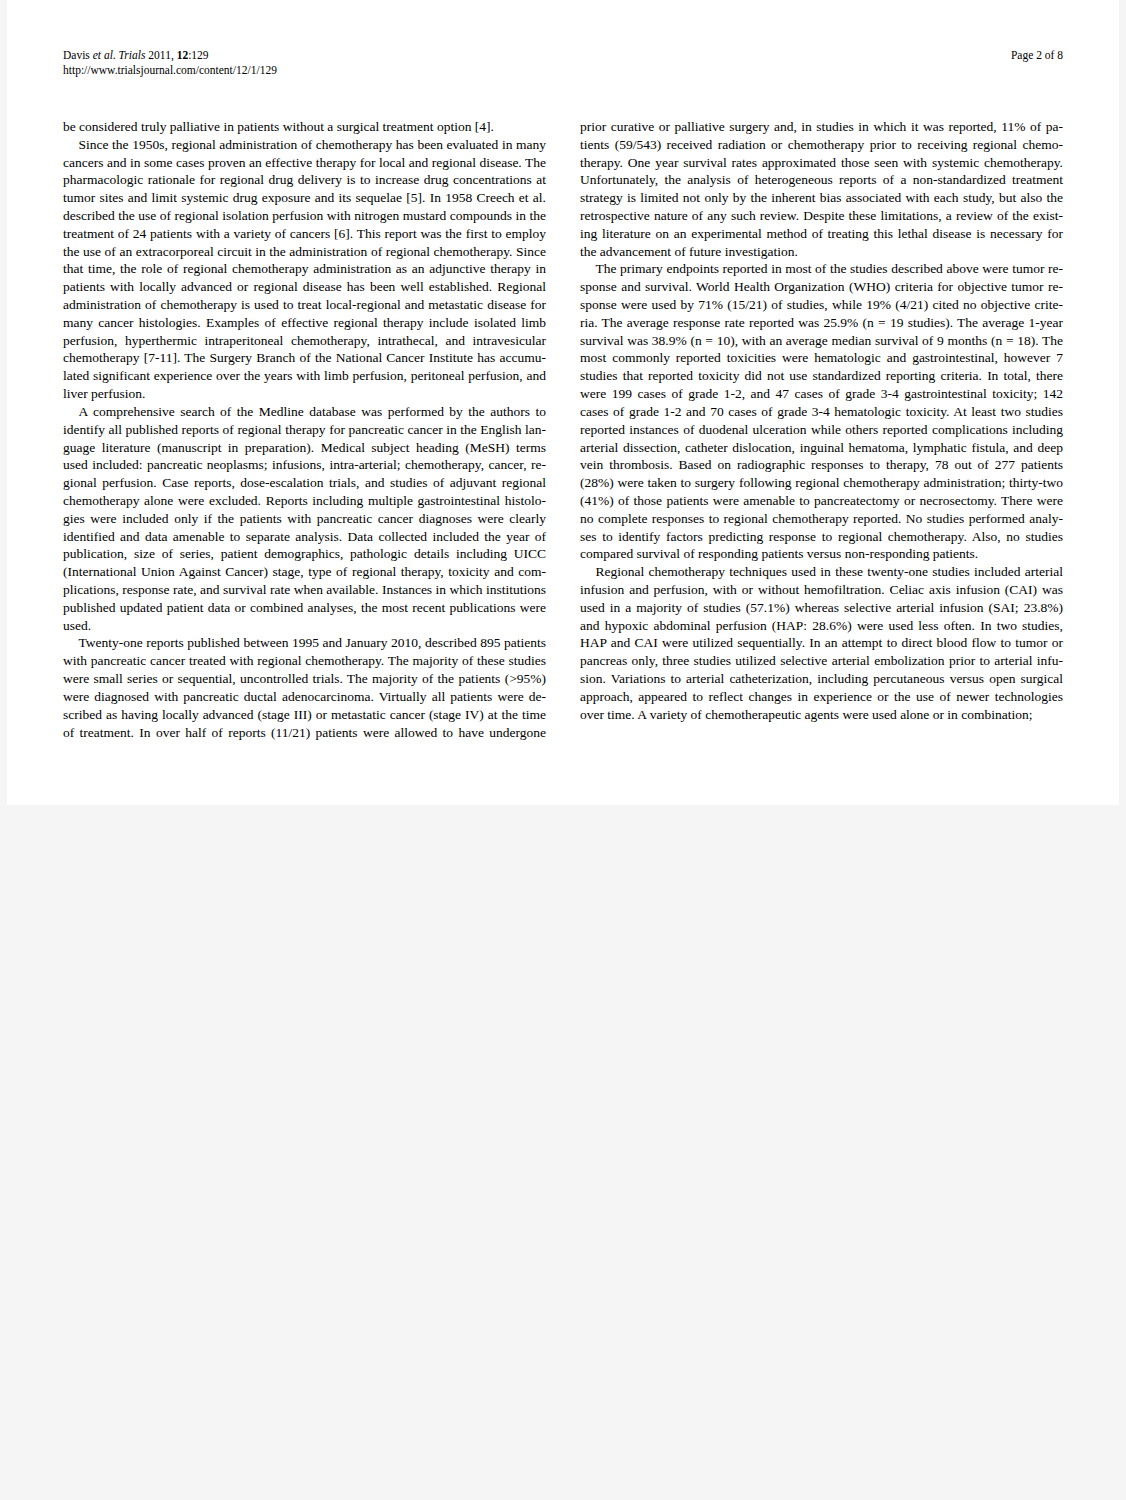Davis et al. Trials 2011, 12:129
http://www.trialsjournal.com/content/12/1/129
Page 2 of 8
be considered truly palliative in patients without a surgical treatment option [4].
Since the 1950s, regional administration of chemotherapy has been evaluated in many cancers and in some cases proven an effective therapy for local and regional disease. The pharmacologic rationale for regional drug delivery is to increase drug concentrations at tumor sites and limit systemic drug exposure and its sequelae [5]. In 1958 Creech et al. described the use of regional isolation perfusion with nitrogen mustard compounds in the treatment of 24 patients with a variety of cancers [6]. This report was the first to employ the use of an extracorporeal circuit in the administration of regional chemotherapy. Since that time, the role of regional chemotherapy administration as an adjunctive therapy in patients with locally advanced or regional disease has been well established. Regional administration of chemotherapy is used to treat local-regional and metastatic disease for many cancer histologies. Examples of effective regional therapy include isolated limb perfusion, hyperthermic intraperitoneal chemotherapy, intrathecal, and intravesicular chemotherapy [7-11]. The Surgery Branch of the National Cancer Institute has accumulated significant experience over the years with limb perfusion, peritoneal perfusion, and liver perfusion.
A comprehensive search of the Medline database was performed by the authors to identify all published reports of regional therapy for pancreatic cancer in the English language literature (manuscript in preparation). Medical subject heading (MeSH) terms used included: pancreatic neoplasms; infusions, intra-arterial; chemotherapy, cancer, regional perfusion. Case reports, dose-escalation trials, and studies of adjuvant regional chemotherapy alone were excluded. Reports including multiple gastrointestinal histologies were included only if the patients with pancreatic cancer diagnoses were clearly identified and data amenable to separate analysis. Data collected included the year of publication, size of series, patient demographics, pathologic details including UICC (International Union Against Cancer) stage, type of regional therapy, toxicity and complications, response rate, and survival rate when available. Instances in which institutions published updated patient data or combined analyses, the most recent publications were used.
Twenty-one reports published between 1995 and January 2010, described 895 patients with pancreatic cancer treated with regional chemotherapy. The majority of these studies were small series or sequential, uncontrolled trials. The majority of the patients (>95%) were diagnosed with pancreatic ductal adenocarcinoma. Virtually all patients were described as having locally advanced (stage III) or metastatic cancer (stage IV) at the time of treatment. In over half of reports (11/21) patients were allowed to have undergone prior curative or palliative surgery and, in studies in which it was reported, 11% of patients (59/543) received radiation or chemotherapy prior to receiving regional chemotherapy. One year survival rates approximated those seen with systemic chemotherapy. Unfortunately, the analysis of heterogeneous reports of a non-standardized treatment strategy is limited not only by the inherent bias associated with each study, but also the retrospective nature of any such review. Despite these limitations, a review of the existing literature on an experimental method of treating this lethal disease is necessary for the advancement of future investigation.
The primary endpoints reported in most of the studies described above were tumor response and survival. World Health Organization (WHO) criteria for objective tumor response were used by 71% (15/21) of studies, while 19% (4/21) cited no objective criteria. The average response rate reported was 25.9% (n = 19 studies). The average 1-year survival was 38.9% (n = 10), with an average median survival of 9 months (n = 18). The most commonly reported toxicities were hematologic and gastrointestinal, however 7 studies that reported toxicity did not use standardized reporting criteria. In total, there were 199 cases of grade 1-2, and 47 cases of grade 3-4 gastrointestinal toxicity; 142 cases of grade 1-2 and 70 cases of grade 3-4 hematologic toxicity. At least two studies reported instances of duodenal ulceration while others reported complications including arterial dissection, catheter dislocation, inguinal hematoma, lymphatic fistula, and deep vein thrombosis. Based on radiographic responses to therapy, 78 out of 277 patients (28%) were taken to surgery following regional chemotherapy administration; thirty-two (41%) of those patients were amenable to pancreatectomy or necrosectomy. There were no complete responses to regional chemotherapy reported. No studies performed analyses to identify factors predicting response to regional chemotherapy. Also, no studies compared survival of responding patients versus non-responding patients.
Regional chemotherapy techniques used in these twenty-one studies included arterial infusion and perfusion, with or without hemofiltration. Celiac axis infusion (CAI) was used in a majority of studies (57.1%) whereas selective arterial infusion (SAI; 23.8%) and hypoxic abdominal perfusion (HAP: 28.6%) were used less often. In two studies, HAP and CAI were utilized sequentially. In an attempt to direct blood flow to tumor or pancreas only, three studies utilized selective arterial embolization prior to arterial infusion. Variations to arterial catheterization, including percutaneous versus open surgical approach, appeared to reflect changes in experience or the use of newer technologies over time. A variety of chemotherapeutic agents were used alone or in combination;